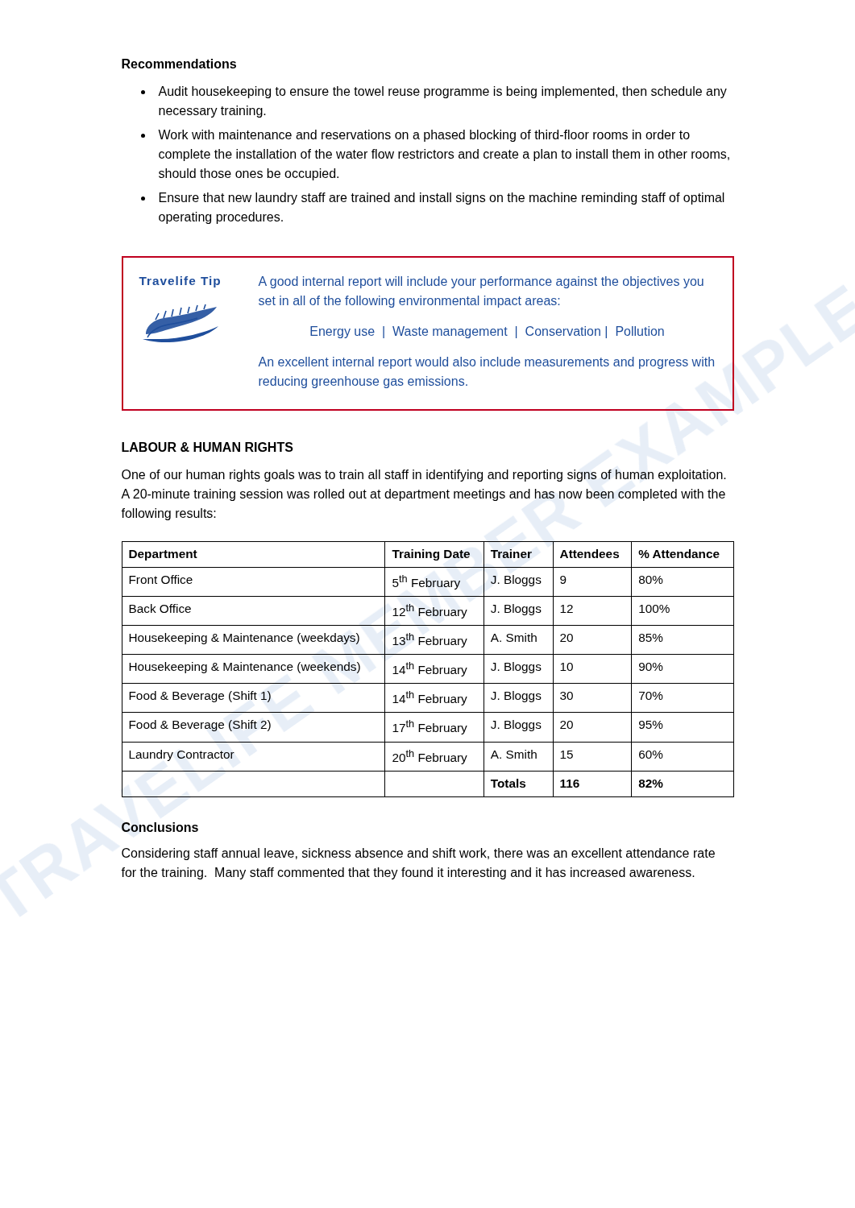TRAVELIFE MEMBER EXAMPLE
Recommendations
Audit housekeeping to ensure the towel reuse programme is being implemented, then schedule any necessary training.
Work with maintenance and reservations on a phased blocking of third-floor rooms in order to complete the installation of the water flow restrictors and create a plan to install them in other rooms, should those ones be occupied.
Ensure that new laundry staff are trained and install signs on the machine reminding staff of optimal operating procedures.
Travelife Tip
A good internal report will include your performance against the objectives you set in all of the following environmental impact areas:
Energy use | Waste management | Conservation | Pollution
An excellent internal report would also include measurements and progress with reducing greenhouse gas emissions.
LABOUR & HUMAN RIGHTS
One of our human rights goals was to train all staff in identifying and reporting signs of human exploitation. A 20-minute training session was rolled out at department meetings and has now been completed with the following results:
| Department | Training Date | Trainer | Attendees | % Attendance |
| --- | --- | --- | --- | --- |
| Front Office | 5 th February | J. Bloggs | 9 | 80% |
| Back Office | 12 th February | J. Bloggs | 12 | 100% |
| Housekeeping & Maintenance (weekdays) | 13 th February | A. Smith | 20 | 85% |
| Housekeeping & Maintenance (weekends) | 14 th February | J. Bloggs | 10 | 90% |
| Food & Beverage (Shift 1) | 14 th February | J. Bloggs | 30 | 70% |
| Food & Beverage (Shift 2) | 17 th February | J. Bloggs | 20 | 95% |
| Laundry Contractor | 20 th February | A. Smith | 15 | 60% |
| | | Totals | 116 | 82% |
Conclusions
Considering staff annual leave, sickness absence and shift work, there was an excellent attendance rate for the training. Many staff commented that they found it interesting and it has increased awareness.